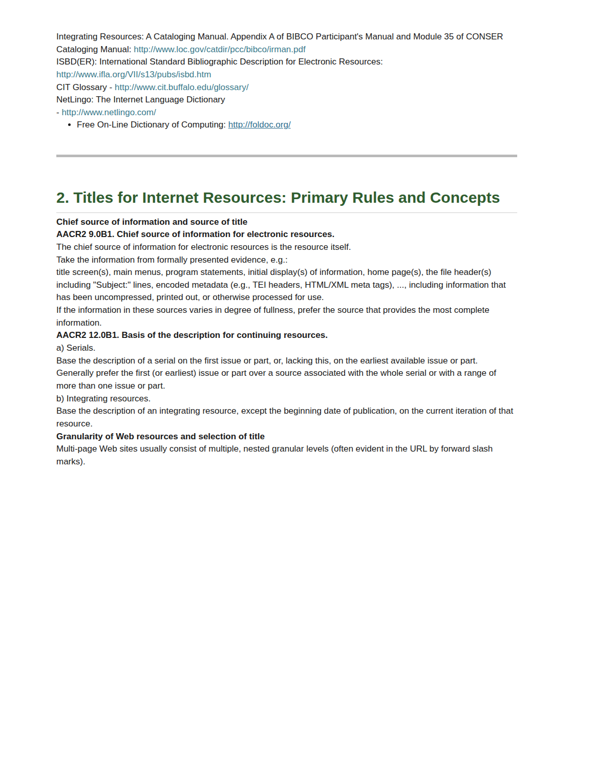Integrating Resources: A Cataloging Manual. Appendix A of BIBCO Participant's Manual and Module 35 of CONSER Cataloging Manual: http://www.loc.gov/catdir/pcc/bibco/irman.pdf
ISBD(ER): International Standard Bibliographic Description for Electronic Resources: http://www.ifla.org/VII/s13/pubs/isbd.htm
CIT Glossary - http://www.cit.buffalo.edu/glossary/
NetLingo: The Internet Language Dictionary
- http://www.netlingo.com/
Free On-Line Dictionary of Computing: http://foldoc.org/
2. Titles for Internet Resources: Primary Rules and Concepts
Chief source of information and source of title
AACR2 9.0B1. Chief source of information for electronic resources.
The chief source of information for electronic resources is the resource itself.
Take the information from formally presented evidence, e.g.:
title screen(s), main menus, program statements, initial display(s) of information, home page(s), the file header(s) including "Subject:" lines, encoded metadata (e.g., TEI headers, HTML/XML meta tags), ..., including information that has been uncompressed, printed out, or otherwise processed for use.
If the information in these sources varies in degree of fullness, prefer the source that provides the most complete information.
AACR2 12.0B1. Basis of the description for continuing resources.
a) Serials.
Base the description of a serial on the first issue or part, or, lacking this, on the earliest available issue or part.
Generally prefer the first (or earliest) issue or part over a source associated with the whole serial or with a range of more than one issue or part.
b) Integrating resources.
Base the description of an integrating resource, except the beginning date of publication, on the current iteration of that resource.
Granularity of Web resources and selection of title
Multi-page Web sites usually consist of multiple, nested granular levels (often evident in the URL by forward slash marks).